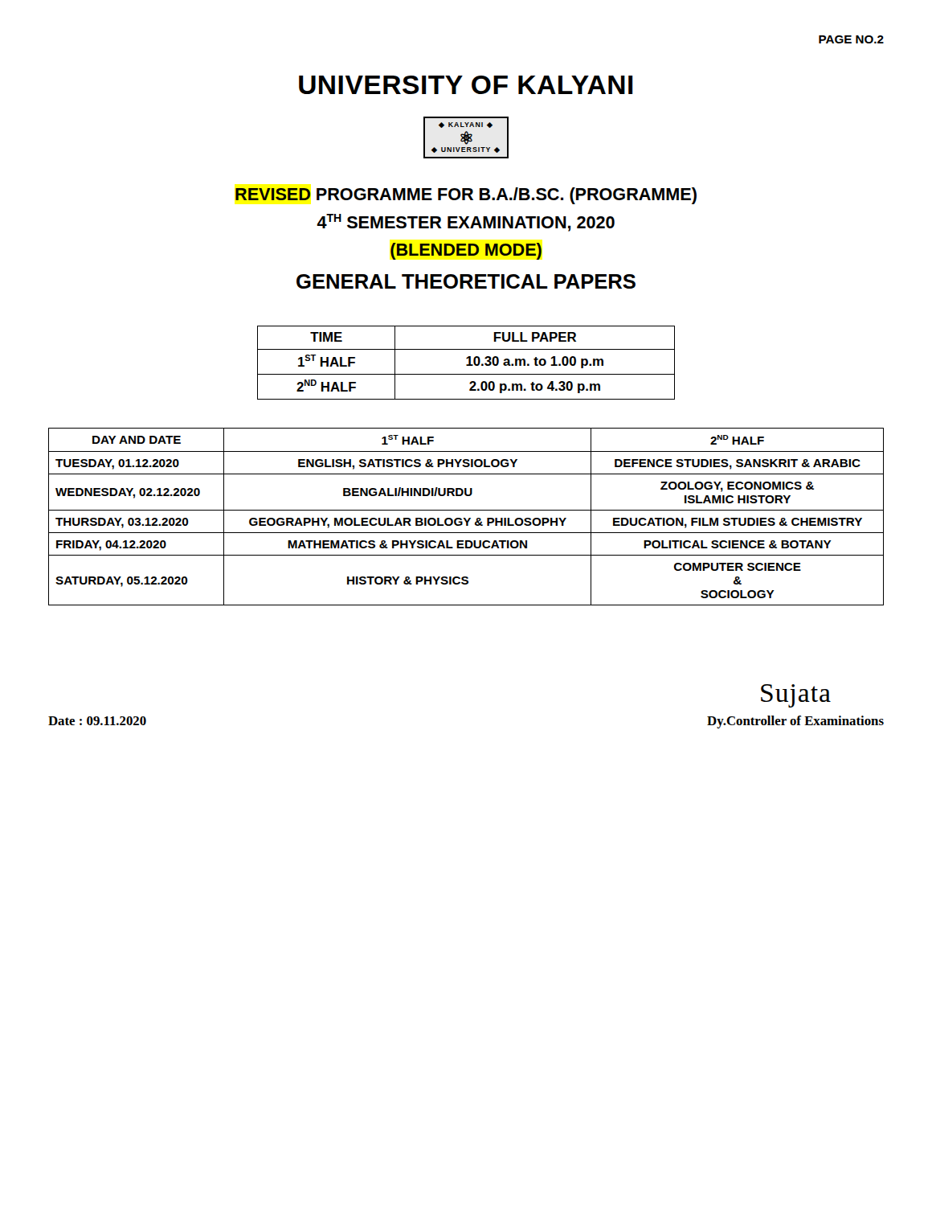PAGE NO.2
UNIVERSITY OF KALYANI
◆ KALYANI ◆
⚛
◆ UNIVERSITY ◆
REVISED PROGRAMME FOR B.A./B.SC. (PROGRAMME)
4TH SEMESTER EXAMINATION, 2020
(BLENDED MODE)
GENERAL THEORETICAL PAPERS
| TIME | FULL PAPER |
| --- | --- |
| 1 ST HALF | 10.30 a.m. to 1.00 p.m |
| 2 ND HALF | 2.00 p.m. to 4.30 p.m |
| DAY AND DATE | 1 ST HALF | 2 ND HALF |
| --- | --- | --- |
| TUESDAY, 01.12.2020 | ENGLISH, SATISTICS & PHYSIOLOGY | DEFENCE STUDIES, SANSKRIT & ARABIC |
| WEDNESDAY, 02.12.2020 | BENGALI/HINDI/URDU | ZOOLOGY, ECONOMICS & ISLAMIC HISTORY |
| THURSDAY, 03.12.2020 | GEOGRAPHY, MOLECULAR BIOLOGY & PHILOSOPHY | EDUCATION, FILM STUDIES & CHEMISTRY |
| FRIDAY, 04.12.2020 | MATHEMATICS & PHYSICAL EDUCATION | POLITICAL SCIENCE & BOTANY |
| SATURDAY, 05.12.2020 | HISTORY & PHYSICS | COMPUTER SCIENCE & SOCIOLOGY |
Date : 09.11.2020
Sujata
Dy.Controller of Examinations